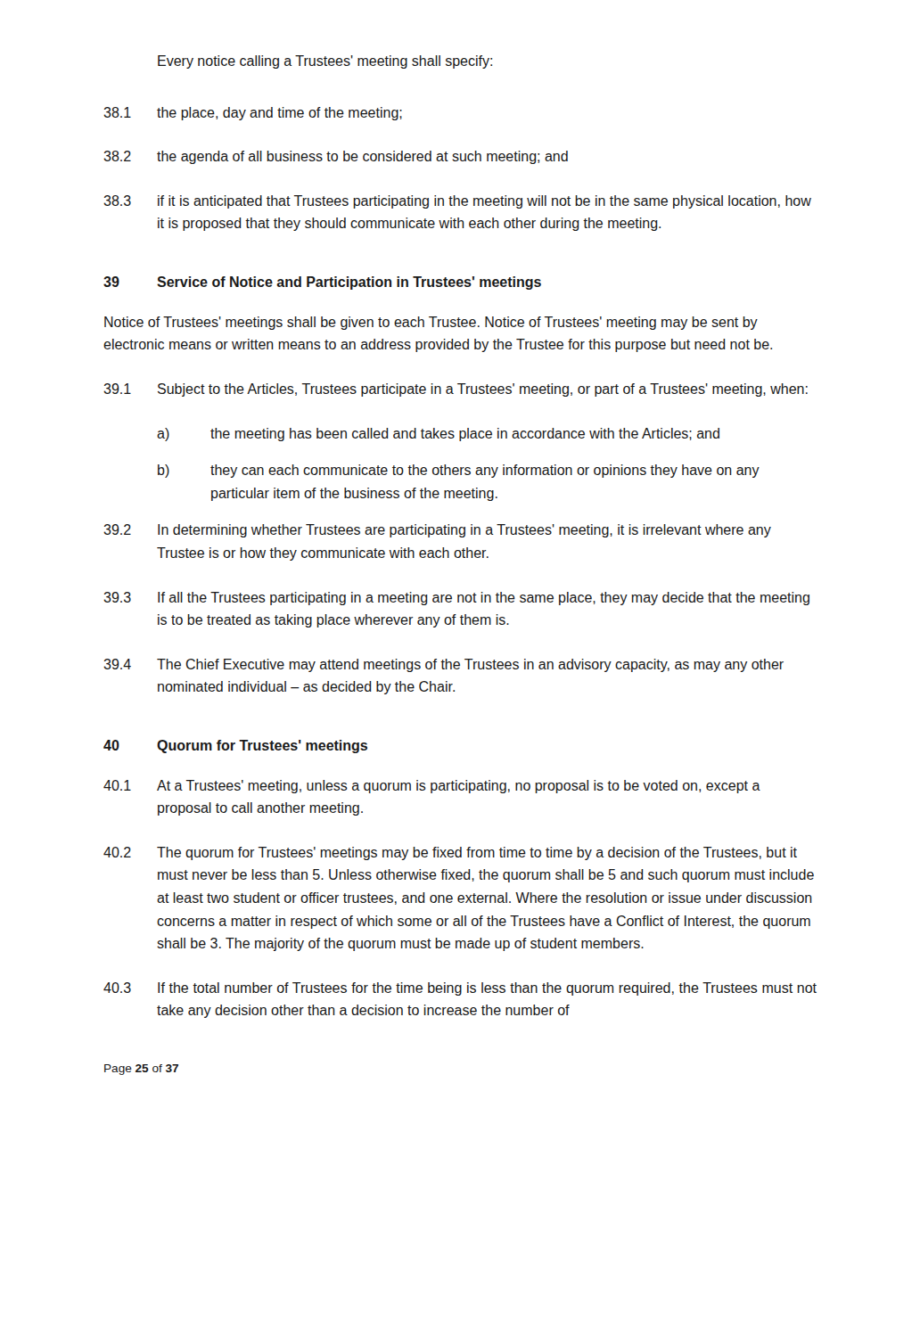Every notice calling a Trustees' meeting shall specify:
38.1
the place, day and time of the meeting;
38.2
the agenda of all business to be considered at such meeting; and
38.3
if it is anticipated that Trustees participating in the meeting will not be in the same physical location, how it is proposed that they should communicate with each other during the meeting.
39 Service of Notice and Participation in Trustees' meetings
Notice of Trustees' meetings shall be given to each Trustee. Notice of Trustees' meeting may be sent by electronic means or written means to an address provided by the Trustee for this purpose but need not be.
39.1
Subject to the Articles, Trustees participate in a Trustees' meeting, or part of a Trustees' meeting, when:
a)
the meeting has been called and takes place in accordance with the Articles; and
b)
they can each communicate to the others any information or opinions they have on any particular item of the business of the meeting.
39.2
In determining whether Trustees are participating in a Trustees' meeting, it is irrelevant where any Trustee is or how they communicate with each other.
39.3
If all the Trustees participating in a meeting are not in the same place, they may decide that the meeting is to be treated as taking place wherever any of them is.
39.4
The Chief Executive may attend meetings of the Trustees in an advisory capacity, as may any other nominated individual – as decided by the Chair.
40 Quorum for Trustees' meetings
40.1
At a Trustees' meeting, unless a quorum is participating, no proposal is to be voted on, except a proposal to call another meeting.
40.2
The quorum for Trustees' meetings may be fixed from time to time by a decision of the Trustees, but it must never be less than 5. Unless otherwise fixed, the quorum shall be 5 and such quorum must include at least two student or officer trustees, and one external. Where the resolution or issue under discussion concerns a matter in respect of which some or all of the Trustees have a Conflict of Interest, the quorum shall be 3. The majority of the quorum must be made up of student members.
40.3
If the total number of Trustees for the time being is less than the quorum required, the Trustees must not take any decision other than a decision to increase the number of
Page 25 of 37